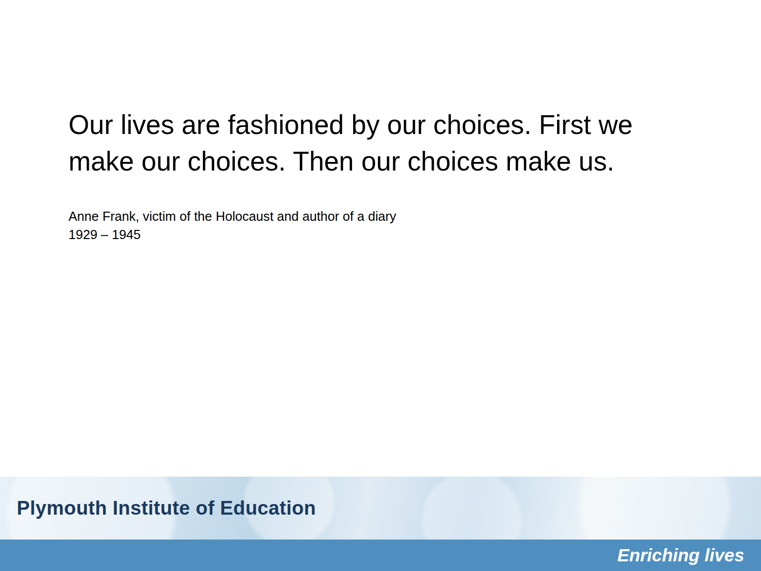Our lives are fashioned by our choices. First we make our choices. Then our choices make us.
Anne Frank, victim of the Holocaust and author of a diary 1929 – 1945
Plymouth Institute of Education
Enriching lives